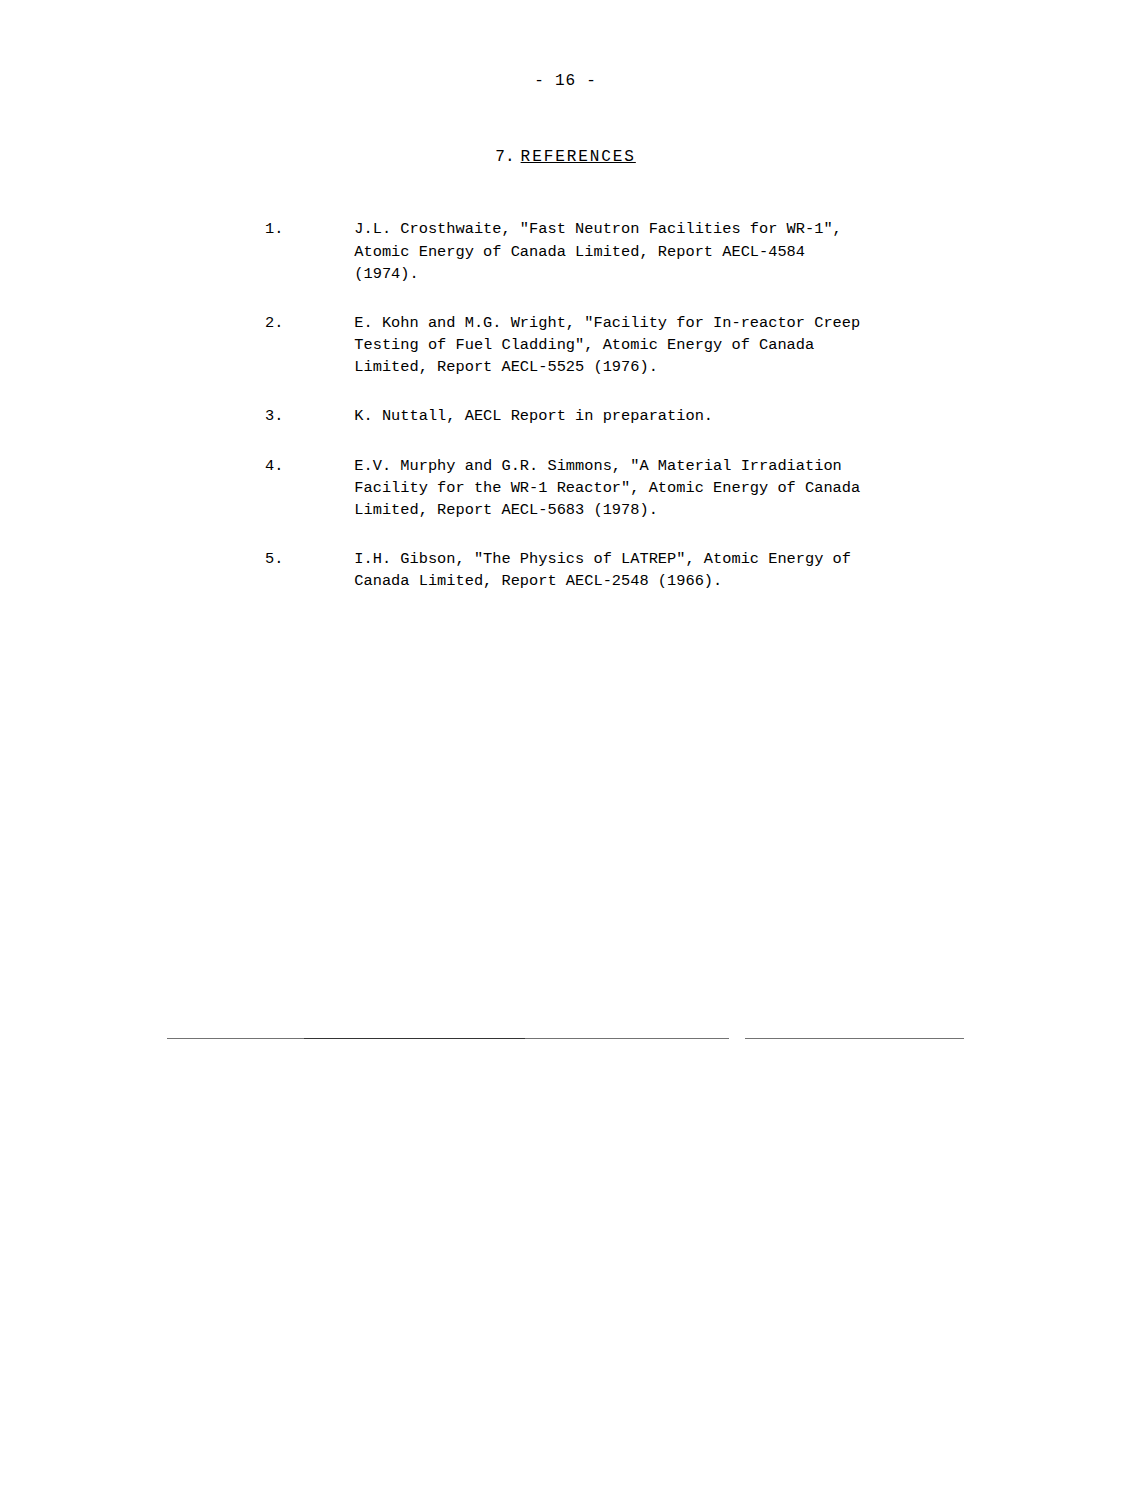- 16 -
7. REFERENCES
1. J.L. Crosthwaite, "Fast Neutron Facilities for WR-1", Atomic Energy of Canada Limited, Report AECL-4584 (1974).
2. E. Kohn and M.G. Wright, "Facility for In-reactor Creep Testing of Fuel Cladding", Atomic Energy of Canada Limited, Report AECL-5525 (1976).
3. K. Nuttall, AECL Report in preparation.
4. E.V. Murphy and G.R. Simmons, "A Material Irradiation Facility for the WR-1 Reactor", Atomic Energy of Canada Limited, Report AECL-5683 (1978).
5. I.H. Gibson, "The Physics of LATREP", Atomic Energy of Canada Limited, Report AECL-2548 (1966).